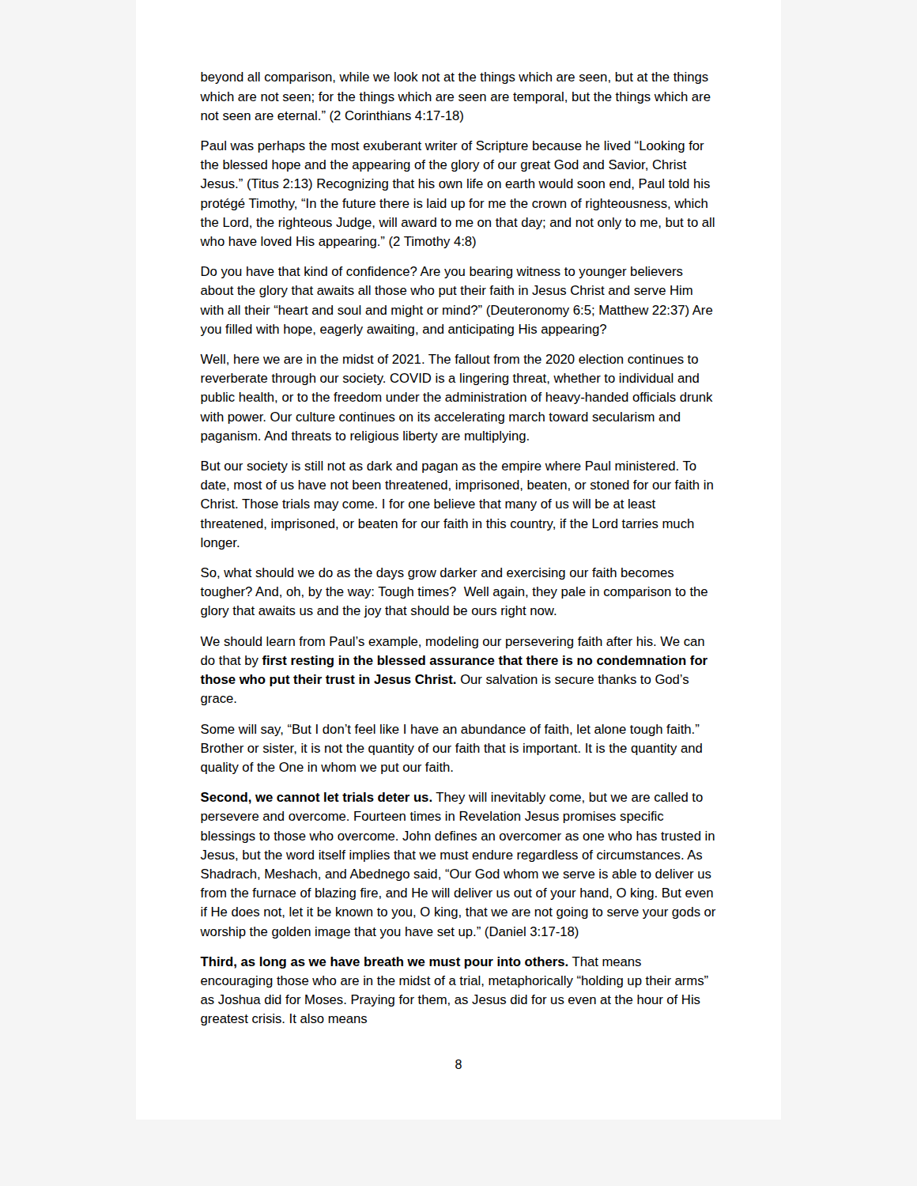beyond all comparison, while we look not at the things which are seen, but at the things which are not seen; for the things which are seen are temporal, but the things which are not seen are eternal.” (2 Corinthians 4:17-18)
Paul was perhaps the most exuberant writer of Scripture because he lived “Looking for the blessed hope and the appearing of the glory of our great God and Savior, Christ Jesus.” (Titus 2:13) Recognizing that his own life on earth would soon end, Paul told his protégé Timothy, “In the future there is laid up for me the crown of righteousness, which the Lord, the righteous Judge, will award to me on that day; and not only to me, but to all who have loved His appearing.” (2 Timothy 4:8)
Do you have that kind of confidence? Are you bearing witness to younger believers about the glory that awaits all those who put their faith in Jesus Christ and serve Him with all their “heart and soul and might or mind?” (Deuteronomy 6:5; Matthew 22:37) Are you filled with hope, eagerly awaiting, and anticipating His appearing?
Well, here we are in the midst of 2021. The fallout from the 2020 election continues to reverberate through our society. COVID is a lingering threat, whether to individual and public health, or to the freedom under the administration of heavy-handed officials drunk with power. Our culture continues on its accelerating march toward secularism and paganism. And threats to religious liberty are multiplying.
But our society is still not as dark and pagan as the empire where Paul ministered. To date, most of us have not been threatened, imprisoned, beaten, or stoned for our faith in Christ. Those trials may come. I for one believe that many of us will be at least threatened, imprisoned, or beaten for our faith in this country, if the Lord tarries much longer.
So, what should we do as the days grow darker and exercising our faith becomes tougher? And, oh, by the way: Tough times? Well again, they pale in comparison to the glory that awaits us and the joy that should be ours right now.
We should learn from Paul’s example, modeling our persevering faith after his. We can do that by first resting in the blessed assurance that there is no condemnation for those who put their trust in Jesus Christ. Our salvation is secure thanks to God’s grace.
Some will say, “But I don’t feel like I have an abundance of faith, let alone tough faith.” Brother or sister, it is not the quantity of our faith that is important. It is the quantity and quality of the One in whom we put our faith.
Second, we cannot let trials deter us. They will inevitably come, but we are called to persevere and overcome. Fourteen times in Revelation Jesus promises specific blessings to those who overcome. John defines an overcomer as one who has trusted in Jesus, but the word itself implies that we must endure regardless of circumstances. As Shadrach, Meshach, and Abednego said, “Our God whom we serve is able to deliver us from the furnace of blazing fire, and He will deliver us out of your hand, O king. But even if He does not, let it be known to you, O king, that we are not going to serve your gods or worship the golden image that you have set up.” (Daniel 3:17-18)
Third, as long as we have breath we must pour into others. That means encouraging those who are in the midst of a trial, metaphorically “holding up their arms” as Joshua did for Moses. Praying for them, as Jesus did for us even at the hour of His greatest crisis. It also means
8